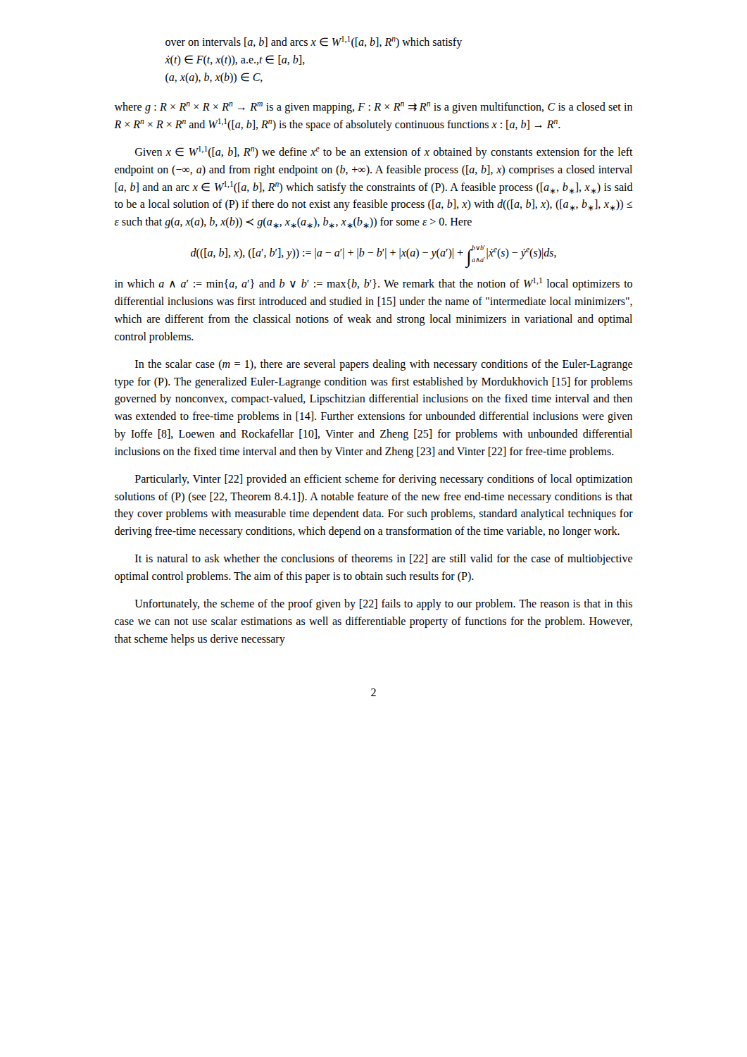over on intervals [a, b] and arcs x ∈ W1,1([a, b], Rn) which satisfy ẋ(t) ∈ F(t, x(t)), a.e.,t ∈ [a, b], (a, x(a), b, x(b)) ∈ C,
where g : R × Rn × R × Rn → Rm is a given mapping, F : R × Rn ⇉ Rn is a given multifunction, C is a closed set in R × Rn × R × Rn and W1,1([a, b], Rn) is the space of absolutely continuous functions x : [a, b] → Rn.
Given x ∈ W1,1([a, b], Rn) we define xe to be an extension of x obtained by constants extension for the left endpoint on (−∞, a) and from right endpoint on (b, +∞). A feasible process ([a, b], x) comprises a closed interval [a, b] and an arc x ∈ W1,1([a, b], Rn) which satisfy the constraints of (P). A feasible process ([a∗, b∗], x∗) is said to be a local solution of (P) if there do not exist any feasible process ([a, b], x) with d(([a, b], x), ([a∗, b∗], x∗)) ≤ ε such that g(a, x(a), b, x(b)) ≺ g(a∗, x∗(a∗), b∗, x∗(b∗)) for some ε > 0. Here
d(([a, b], x), ([a′, b′], y)) := |a − a′| + |b − b′| + |x(a) − y(a′)| + ∫b∨b′a∧a′|ẋe(s) − ẏe(s)|ds,
in which a ∧ a′ := min{a, a′} and b ∨ b′ := max{b, b′}. We remark that the notion of W1,1 local optimizers to differential inclusions was first introduced and studied in [15] under the name of "intermediate local minimizers", which are different from the classical notions of weak and strong local minimizers in variational and optimal control problems.
In the scalar case (m = 1), there are several papers dealing with necessary conditions of the Euler-Lagrange type for (P). The generalized Euler-Lagrange condition was first established by Mordukhovich [15] for problems governed by nonconvex, compact-valued, Lipschitzian differential inclusions on the fixed time interval and then was extended to free-time problems in [14]. Further extensions for unbounded differential inclusions were given by Ioffe [8], Loewen and Rockafellar [10], Vinter and Zheng [25] for problems with unbounded differential inclusions on the fixed time interval and then by Vinter and Zheng [23] and Vinter [22] for free-time problems.
Particularly, Vinter [22] provided an efficient scheme for deriving necessary conditions of local optimization solutions of (P) (see [22, Theorem 8.4.1]). A notable feature of the new free end-time necessary conditions is that they cover problems with measurable time dependent data. For such problems, standard analytical techniques for deriving free-time necessary conditions, which depend on a transformation of the time variable, no longer work.
It is natural to ask whether the conclusions of theorems in [22] are still valid for the case of multiobjective optimal control problems. The aim of this paper is to obtain such results for (P).
Unfortunately, the scheme of the proof given by [22] fails to apply to our problem. The reason is that in this case we can not use scalar estimations as well as differentiable property of functions for the problem. However, that scheme helps us derive necessary
2